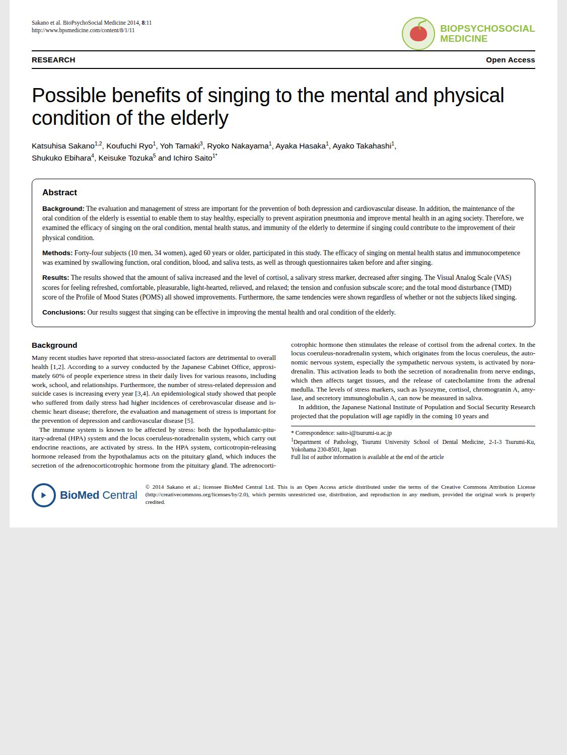Sakano et al. BioPsychoSocial Medicine 2014, 8:11
http://www.bpsmedicine.com/content/8/1/11
BIOPSYCHOSOCIAL MEDICINE
RESEARCH
Open Access
Possible benefits of singing to the mental and physical condition of the elderly
Katsuhisa Sakano1,2, Koufuchi Ryo1, Yoh Tamaki3, Ryoko Nakayama1, Ayaka Hasaka1, Ayako Takahashi1,
Shukuko Ebihara4, Keisuke Tozuka5 and Ichiro Saito1*
Abstract
Background: The evaluation and management of stress are important for the prevention of both depression and cardiovascular disease. In addition, the maintenance of the oral condition of the elderly is essential to enable them to stay healthy, especially to prevent aspiration pneumonia and improve mental health in an aging society. Therefore, we examined the efficacy of singing on the oral condition, mental health status, and immunity of the elderly to determine if singing could contribute to the improvement of their physical condition.
Methods: Forty-four subjects (10 men, 34 women), aged 60 years or older, participated in this study. The efficacy of singing on mental health status and immunocompetence was examined by swallowing function, oral condition, blood, and saliva tests, as well as through questionnaires taken before and after singing.
Results: The results showed that the amount of saliva increased and the level of cortisol, a salivary stress marker, decreased after singing. The Visual Analog Scale (VAS) scores for feeling refreshed, comfortable, pleasurable, light-hearted, relieved, and relaxed; the tension and confusion subscale score; and the total mood disturbance (TMD) score of the Profile of Mood States (POMS) all showed improvements. Furthermore, the same tendencies were shown regardless of whether or not the subjects liked singing.
Conclusions: Our results suggest that singing can be effective in improving the mental health and oral condition of the elderly.
Background
Many recent studies have reported that stress-associated factors are detrimental to overall health [1,2]. According to a survey conducted by the Japanese Cabinet Office, approximately 60% of people experience stress in their daily lives for various reasons, including work, school, and relationships. Furthermore, the number of stress-related depression and suicide cases is increasing every year [3,4]. An epidemiological study showed that people who suffered from daily stress had higher incidences of cerebrovascular disease and ischemic heart disease; therefore, the evaluation and management of stress is important for the prevention of depression and cardiovascular disease [5].
The immune system is known to be affected by stress: both the hypothalamic-pituitary-adrenal (HPA) system and the locus coeruleus-noradrenalin system, which carry out endocrine reactions, are activated by stress. In the HPA system, corticotropin-releasing hormone released from the hypothalamus acts on the pituitary gland, which induces the secretion of the adrenocorticotrophic hormone from the pituitary gland. The adrenocorticotrophic hormone then stimulates the release of cortisol from the adrenal cortex. In the locus coeruleus-noradrenalin system, which originates from the locus coeruleus, the autonomic nervous system, especially the sympathetic nervous system, is activated by noradrenalin. This activation leads to both the secretion of noradrenalin from nerve endings, which then affects target tissues, and the release of catecholamine from the adrenal medulla. The levels of stress markers, such as lysozyme, cortisol, chromogranin A, amylase, and secretory immunoglobulin A, can now be measured in saliva.
In addition, the Japanese National Institute of Population and Social Security Research projected that the population will age rapidly in the coming 10 years and
* Correspondence: saito-i@tsurumi-u.ac.jp
1Department of Pathology, Tsurumi University School of Dental Medicine, 2-1-3 Tsurumi-Ku, Yokohama 230-8501, Japan
Full list of author information is available at the end of the article
BioMed Central
© 2014 Sakano et al.; licensee BioMed Central Ltd. This is an Open Access article distributed under the terms of the Creative Commons Attribution License (http://creativecommons.org/licenses/by/2.0), which permits unrestricted use, distribution, and reproduction in any medium, provided the original work is properly credited.